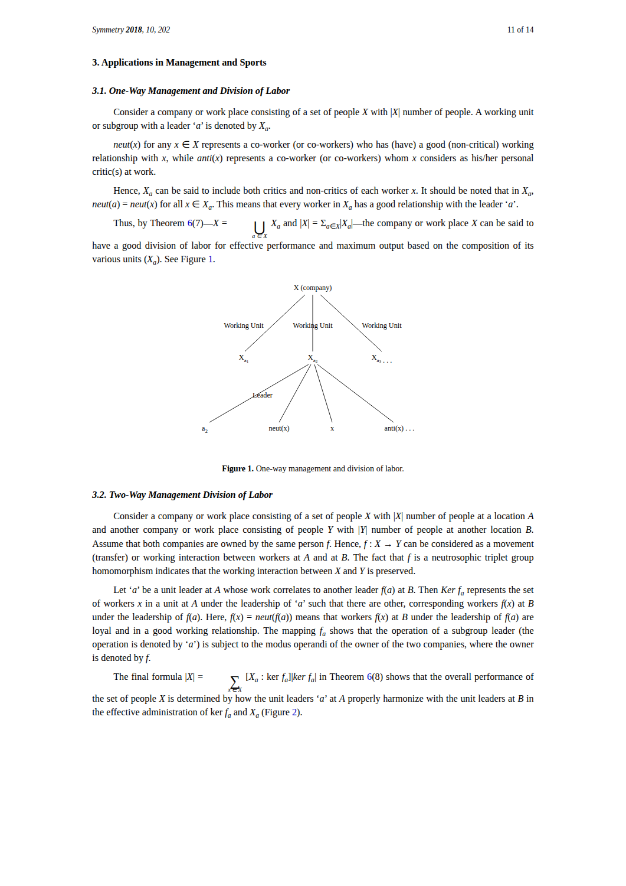Symmetry 2018, 10, 202 11 of 14
3. Applications in Management and Sports
3.1. One-Way Management and Division of Labor
Consider a company or work place consisting of a set of people X with |X| number of people. A working unit or subgroup with a leader ‘a’ is denoted by Xa.
neut(x) for any x ∈ X represents a co-worker (or co-workers) who has (have) a good (non-critical) working relationship with x, while anti(x) represents a co-worker (or co-workers) whom x considers as his/her personal critic(s) at work.
Hence, Xa can be said to include both critics and non-critics of each worker x. It should be noted that in Xa, neut(a) = neut(x) for all x ∈ Xa. This means that every worker in Xa has a good relationship with the leader ‘a’.
Thus, by Theorem 6(7)—X = ⋃a ∈ X Xa and |X| = Σa∈X|Xa|—the company or work place X can be said to have a good division of labor for effective performance and maximum output based on the composition of its various units (Xa). See Figure 1.
X (company) Working Unit Working Unit Working Unit Xa1 Xa2 Xa3 . . . Leader a2 neut(x) x anti(x) . . .
Figure 1. One-way management and division of labor.
3.2. Two-Way Management Division of Labor
Consider a company or work place consisting of a set of people X with |X| number of people at a location A and another company or work place consisting of people Y with |Y| number of people at another location B. Assume that both companies are owned by the same person f. Hence, f : X → Y can be considered as a movement (transfer) or working interaction between workers at A and at B. The fact that f is a neutrosophic triplet group homomorphism indicates that the working interaction between X and Y is preserved.
Let ‘a’ be a unit leader at A whose work correlates to another leader f(a) at B. Then Ker fa represents the set of workers x in a unit at A under the leadership of ‘a’ such that there are other, corresponding workers f(x) at B under the leadership of f(a). Here, f(x) = neut(f(a)) means that workers f(x) at B under the leadership of f(a) are loyal and in a good working relationship. The mapping fa shows that the operation of a subgroup leader (the operation is denoted by ‘a’) is subject to the modus operandi of the owner of the two companies, where the owner is denoted by f.
The final formula |X| = ∑x ∈ X [Xa : ker fa]|ker fa| in Theorem 6(8) shows that the overall performance of the set of people X is determined by how the unit leaders ‘a’ at A properly harmonize with the unit leaders at B in the effective administration of ker fa and Xa (Figure 2).